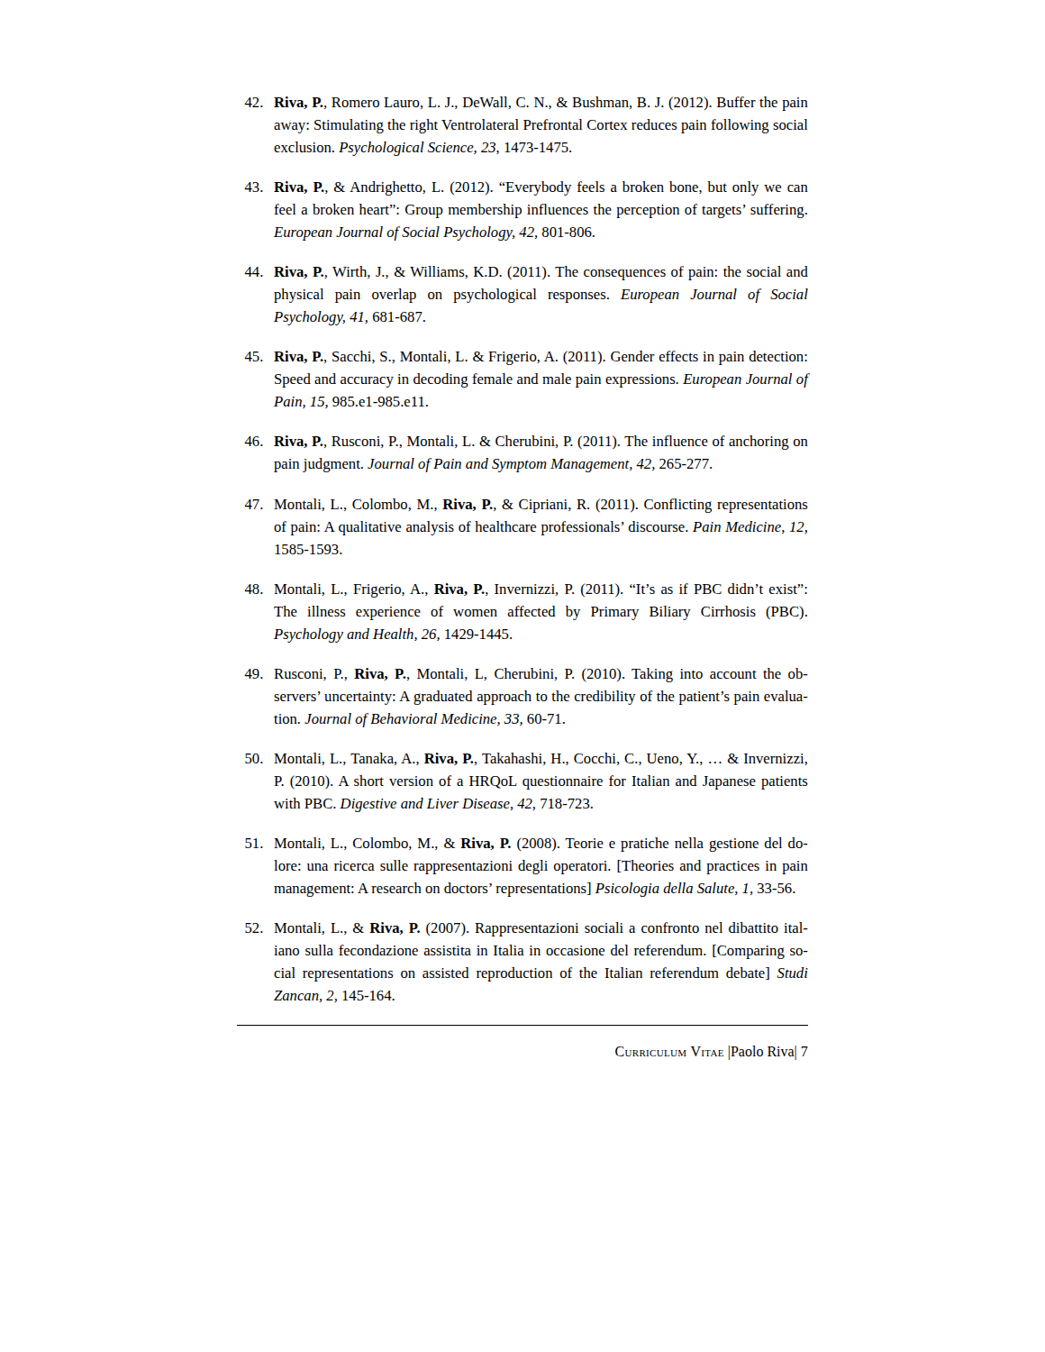42. Riva, P., Romero Lauro, L. J., DeWall, C. N., & Bushman, B. J. (2012). Buffer the pain away: Stimulating the right Ventrolateral Prefrontal Cortex reduces pain following social exclusion. Psychological Science, 23, 1473-1475.
43. Riva, P., & Andrighetto, L. (2012). “Everybody feels a broken bone, but only we can feel a broken heart”: Group membership influences the perception of targets’ suffering. European Journal of Social Psychology, 42, 801-806.
44. Riva, P., Wirth, J., & Williams, K.D. (2011). The consequences of pain: the social and physical pain overlap on psychological responses. European Journal of Social Psychology, 41, 681-687.
45. Riva, P., Sacchi, S., Montali, L. & Frigerio, A. (2011). Gender effects in pain detection: Speed and accuracy in decoding female and male pain expressions. European Journal of Pain, 15, 985.e1-985.e11.
46. Riva, P., Rusconi, P., Montali, L. & Cherubini, P. (2011). The influence of anchoring on pain judgment. Journal of Pain and Symptom Management, 42, 265-277.
47. Montali, L., Colombo, M., Riva, P., & Cipriani, R. (2011). Conflicting representations of pain: A qualitative analysis of healthcare professionals’ discourse. Pain Medicine, 12, 1585-1593.
48. Montali, L., Frigerio, A., Riva, P., Invernizzi, P. (2011). “It’s as if PBC didn’t exist”: The illness experience of women affected by Primary Biliary Cirrhosis (PBC). Psychology and Health, 26, 1429-1445.
49. Rusconi, P., Riva, P., Montali, L, Cherubini, P. (2010). Taking into account the observers’ uncertainty: A graduated approach to the credibility of the patient’s pain evaluation. Journal of Behavioral Medicine, 33, 60-71.
50. Montali, L., Tanaka, A., Riva, P., Takahashi, H., Cocchi, C., Ueno, Y., … & Invernizzi, P. (2010). A short version of a HRQoL questionnaire for Italian and Japanese patients with PBC. Digestive and Liver Disease, 42, 718-723.
51. Montali, L., Colombo, M., & Riva, P. (2008). Teorie e pratiche nella gestione del dolore: una ricerca sulle rappresentazioni degli operatori. [Theories and practices in pain management: A research on doctors’ representations] Psicologia della Salute, 1, 33-56.
52. Montali, L., & Riva, P. (2007). Rappresentazioni sociali a confronto nel dibattito italiano sulla fecondazione assistita in Italia in occasione del referendum. [Comparing social representations on assisted reproduction of the Italian referendum debate] Studi Zancan, 2, 145-164.
Curriculum Vitae |Paolo Riva| 7